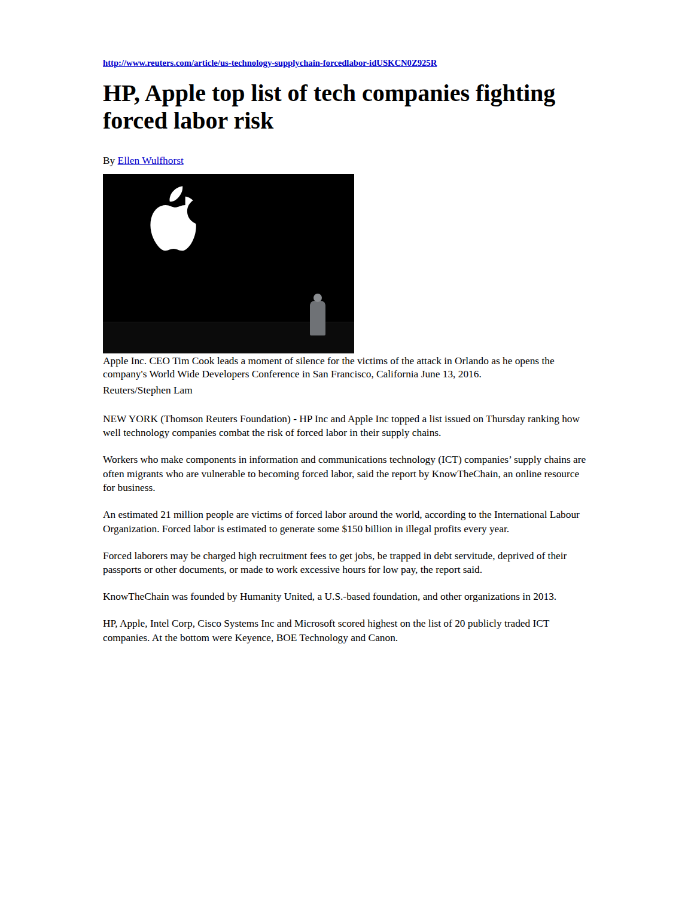http://www.reuters.com/article/us-technology-supplychain-forcedlabor-idUSKCN0Z925R
HP, Apple top list of tech companies fighting forced labor risk
By Ellen Wulfhorst
Apple Inc. CEO Tim Cook leads a moment of silence for the victims of the attack in Orlando as he opens the company's World Wide Developers Conference in San Francisco, California June 13, 2016.
Reuters/Stephen Lam
NEW YORK (Thomson Reuters Foundation) - HP Inc and Apple Inc topped a list issued on Thursday ranking how well technology companies combat the risk of forced labor in their supply chains.
Workers who make components in information and communications technology (ICT) companies’ supply chains are often migrants who are vulnerable to becoming forced labor, said the report by KnowTheChain, an online resource for business.
An estimated 21 million people are victims of forced labor around the world, according to the International Labour Organization. Forced labor is estimated to generate some $150 billion in illegal profits every year.
Forced laborers may be charged high recruitment fees to get jobs, be trapped in debt servitude, deprived of their passports or other documents, or made to work excessive hours for low pay, the report said.
KnowTheChain was founded by Humanity United, a U.S.-based foundation, and other organizations in 2013.
HP, Apple, Intel Corp, Cisco Systems Inc and Microsoft scored highest on the list of 20 publicly traded ICT companies. At the bottom were Keyence, BOE Technology and Canon.